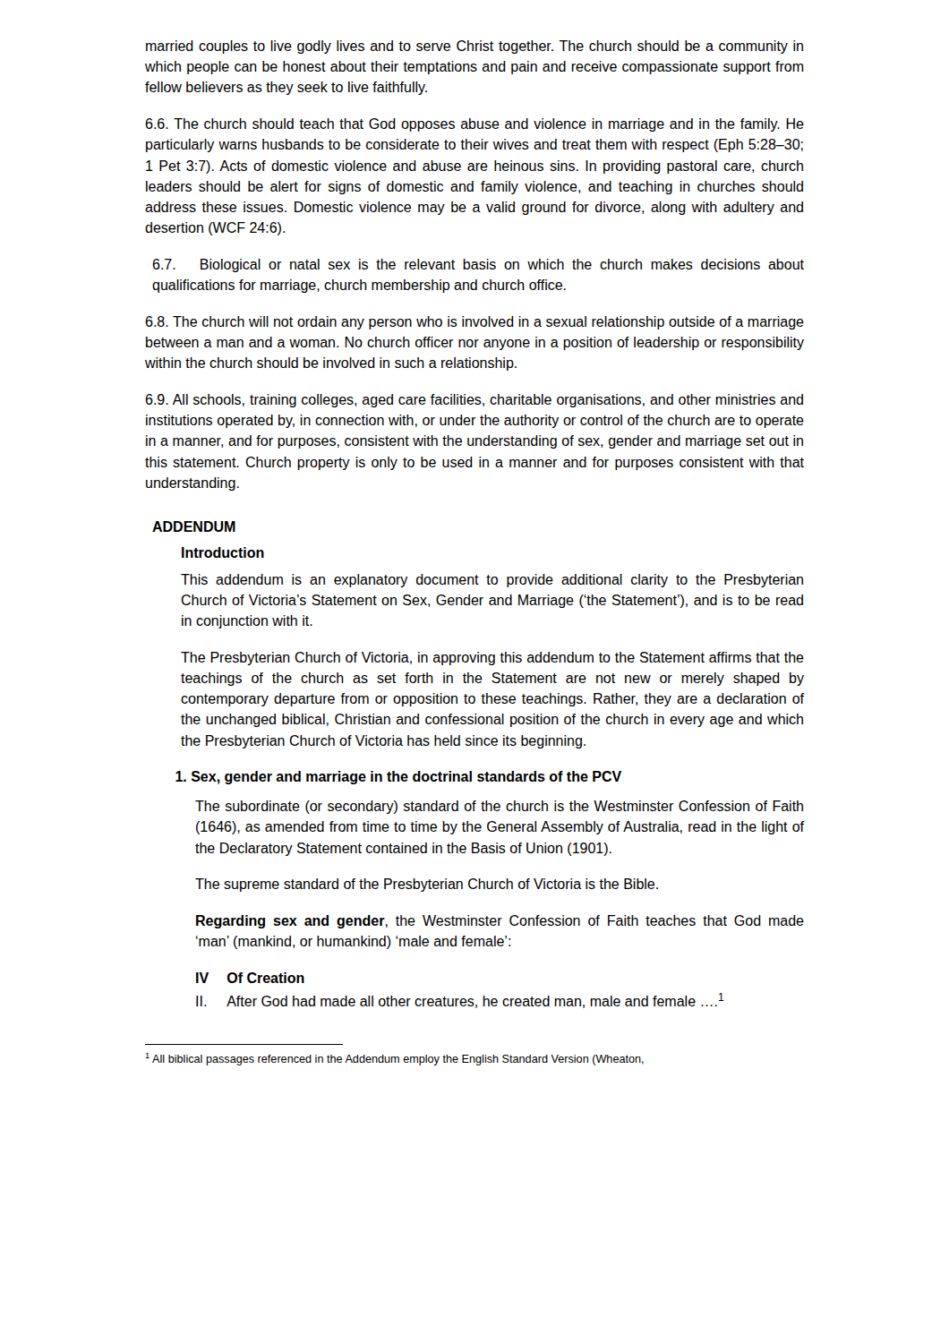married couples to live godly lives and to serve Christ together. The church should be a community in which people can be honest about their temptations and pain and receive compassionate support from fellow believers as they seek to live faithfully.
6.6. The church should teach that God opposes abuse and violence in marriage and in the family. He particularly warns husbands to be considerate to their wives and treat them with respect (Eph 5:28–30; 1 Pet 3:7). Acts of domestic violence and abuse are heinous sins. In providing pastoral care, church leaders should be alert for signs of domestic and family violence, and teaching in churches should address these issues. Domestic violence may be a valid ground for divorce, along with adultery and desertion (WCF 24:6).
6.7. Biological or natal sex is the relevant basis on which the church makes decisions about qualifications for marriage, church membership and church office.
6.8. The church will not ordain any person who is involved in a sexual relationship outside of a marriage between a man and a woman. No church officer nor anyone in a position of leadership or responsibility within the church should be involved in such a relationship.
6.9. All schools, training colleges, aged care facilities, charitable organisations, and other ministries and institutions operated by, in connection with, or under the authority or control of the church are to operate in a manner, and for purposes, consistent with the understanding of sex, gender and marriage set out in this statement. Church property is only to be used in a manner and for purposes consistent with that understanding.
ADDENDUM
Introduction
This addendum is an explanatory document to provide additional clarity to the Presbyterian Church of Victoria’s Statement on Sex, Gender and Marriage (‘the Statement’), and is to be read in conjunction with it.
The Presbyterian Church of Victoria, in approving this addendum to the Statement affirms that the teachings of the church as set forth in the Statement are not new or merely shaped by contemporary departure from or opposition to these teachings. Rather, they are a declaration of the unchanged biblical, Christian and confessional position of the church in every age and which the Presbyterian Church of Victoria has held since its beginning.
Sex, gender and marriage in the doctrinal standards of the PCV
The subordinate (or secondary) standard of the church is the Westminster Confession of Faith (1646), as amended from time to time by the General Assembly of Australia, read in the light of the Declaratory Statement contained in the Basis of Union (1901).
The supreme standard of the Presbyterian Church of Victoria is the Bible.
Regarding sex and gender, the Westminster Confession of Faith teaches that God made ‘man’ (mankind, or humankind) ‘male and female’:
IVOf Creation
II. After God had made all other creatures, he created man, male and female ….1
1 All biblical passages referenced in the Addendum employ the English Standard Version (Wheaton,